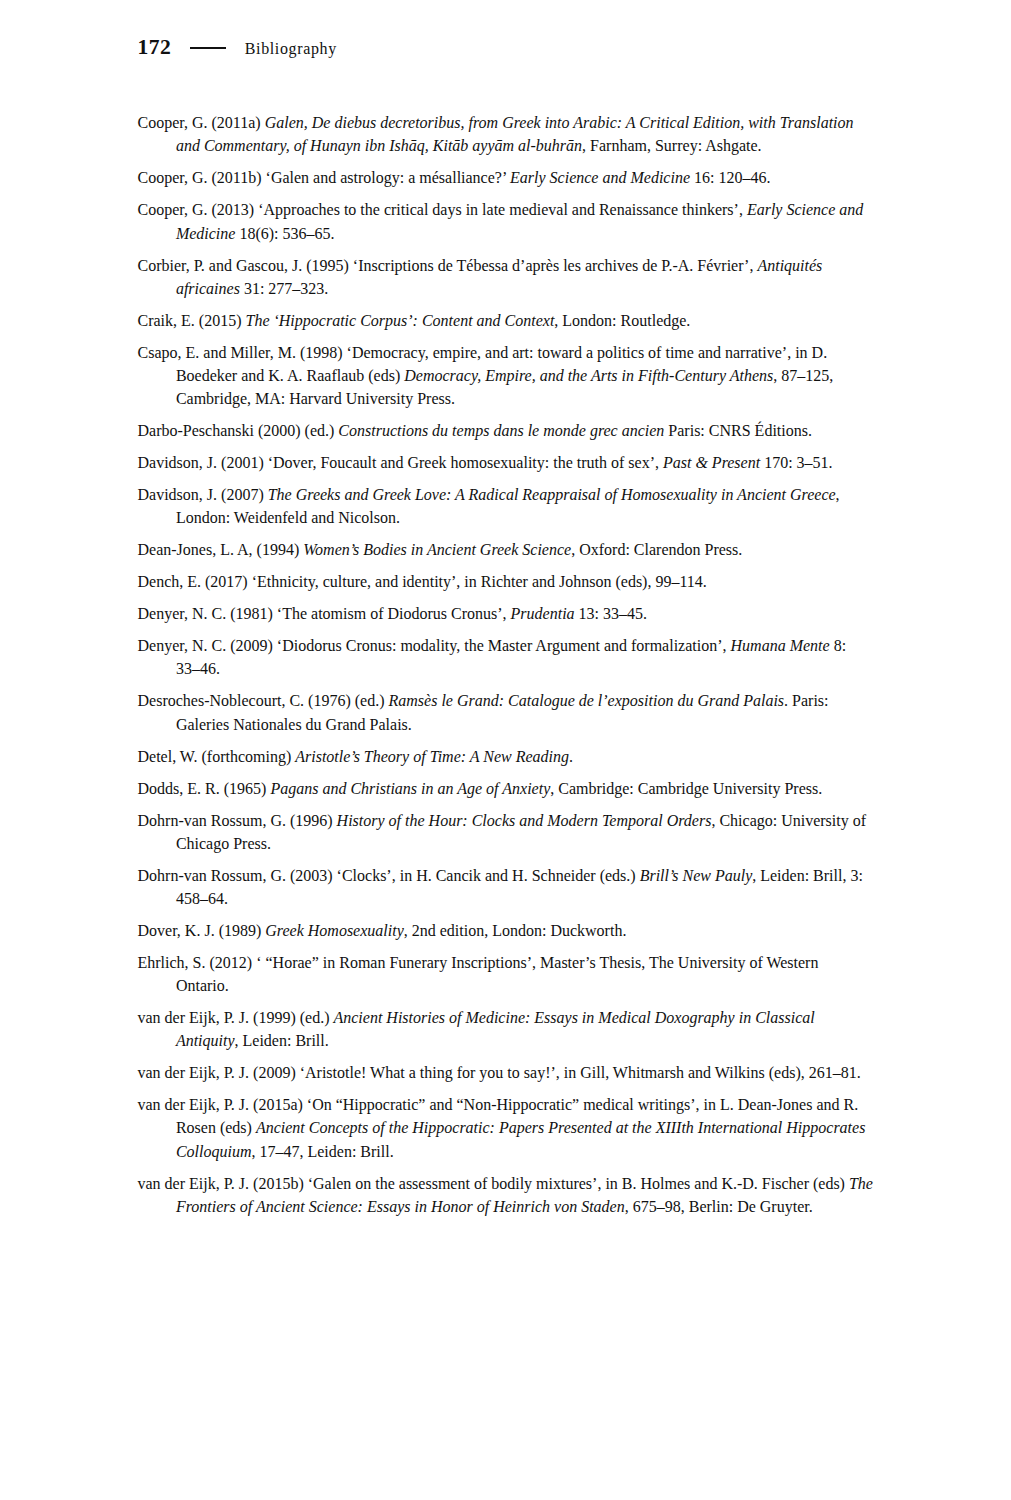172 Bibliography
Cooper, G. (2011a) Galen, De diebus decretoribus, from Greek into Arabic: A Critical Edition, with Translation and Commentary, of Hunayn ibn Ishāq, Kitāb ayyām al-buhrān, Farnham, Surrey: Ashgate.
Cooper, G. (2011b) ‘Galen and astrology: a mésalliance?’ Early Science and Medicine 16: 120–46.
Cooper, G. (2013) ‘Approaches to the critical days in late medieval and Renaissance thinkers’, Early Science and Medicine 18(6): 536–65.
Corbier, P. and Gascou, J. (1995) ‘Inscriptions de Tébessa d’après les archives de P.-A. Février’, Antiquités africaines 31: 277–323.
Craik, E. (2015) The ‘Hippocratic Corpus’: Content and Context, London: Routledge.
Csapo, E. and Miller, M. (1998) ‘Democracy, empire, and art: toward a politics of time and narrative’, in D. Boedeker and K. A. Raaflaub (eds) Democracy, Empire, and the Arts in Fifth-Century Athens, 87–125, Cambridge, MA: Harvard University Press.
Darbo-Peschanski (2000) (ed.) Constructions du temps dans le monde grec ancien Paris: CNRS Éditions.
Davidson, J. (2001) ‘Dover, Foucault and Greek homosexuality: the truth of sex’, Past & Present 170: 3–51.
Davidson, J. (2007) The Greeks and Greek Love: A Radical Reappraisal of Homosexuality in Ancient Greece, London: Weidenfeld and Nicolson.
Dean-Jones, L. A, (1994) Women’s Bodies in Ancient Greek Science, Oxford: Clarendon Press.
Dench, E. (2017) ‘Ethnicity, culture, and identity’, in Richter and Johnson (eds), 99–114.
Denyer, N. C. (1981) ‘The atomism of Diodorus Cronus’, Prudentia 13: 33–45.
Denyer, N. C. (2009) ‘Diodorus Cronus: modality, the Master Argument and formalization’, Humana Mente 8: 33–46.
Desroches-Noblecourt, C. (1976) (ed.) Ramsès le Grand: Catalogue de l’exposition du Grand Palais. Paris: Galeries Nationales du Grand Palais.
Detel, W. (forthcoming) Aristotle’s Theory of Time: A New Reading.
Dodds, E. R. (1965) Pagans and Christians in an Age of Anxiety, Cambridge: Cambridge University Press.
Dohrn-van Rossum, G. (1996) History of the Hour: Clocks and Modern Temporal Orders, Chicago: University of Chicago Press.
Dohrn-van Rossum, G. (2003) ‘Clocks’, in H. Cancik and H. Schneider (eds.) Brill’s New Pauly, Leiden: Brill, 3: 458–64.
Dover, K. J. (1989) Greek Homosexuality, 2nd edition, London: Duckworth.
Ehrlich, S. (2012) ‘ “Horae” in Roman Funerary Inscriptions’, Master’s Thesis, The University of Western Ontario.
van der Eijk, P. J. (1999) (ed.) Ancient Histories of Medicine: Essays in Medical Doxography in Classical Antiquity, Leiden: Brill.
van der Eijk, P. J. (2009) ‘Aristotle! What a thing for you to say!’, in Gill, Whitmarsh and Wilkins (eds), 261–81.
van der Eijk, P. J. (2015a) ‘On “Hippocratic” and “Non-Hippocratic” medical writings’, in L. Dean-Jones and R. Rosen (eds) Ancient Concepts of the Hippocratic: Papers Presented at the XIIIth International Hippocrates Colloquium, 17–47, Leiden: Brill.
van der Eijk, P. J. (2015b) ‘Galen on the assessment of bodily mixtures’, in B. Holmes and K.-D. Fischer (eds) The Frontiers of Ancient Science: Essays in Honor of Heinrich von Staden, 675–98, Berlin: De Gruyter.